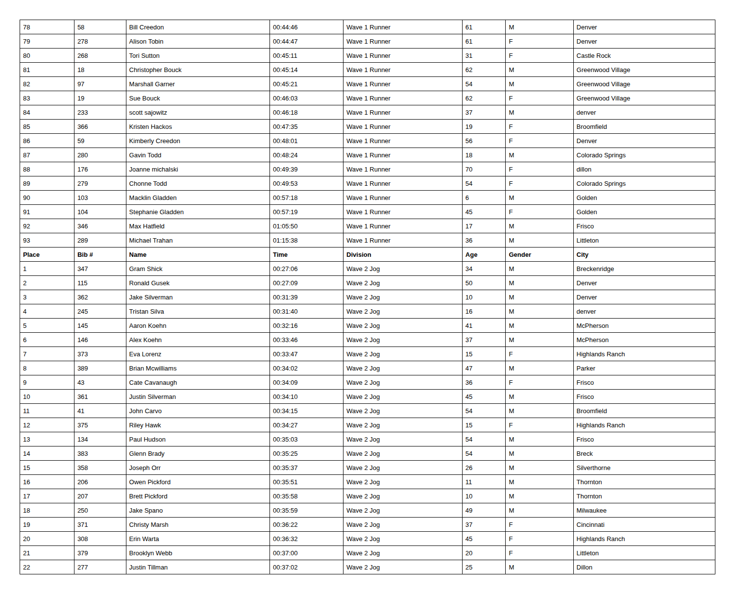| 78 | 58 | Bill Creedon | 00:44:46 | Wave 1 Runner | 61 | M | Denver |
| 79 | 278 | Alison Tobin | 00:44:47 | Wave 1 Runner | 61 | F | Denver |
| 80 | 268 | Tori Sutton | 00:45:11 | Wave 1 Runner | 31 | F | Castle Rock |
| 81 | 18 | Christopher Bouck | 00:45:14 | Wave 1 Runner | 62 | M | Greenwood Village |
| 82 | 97 | Marshall Garner | 00:45:21 | Wave 1 Runner | 54 | M | Greenwood Village |
| 83 | 19 | Sue Bouck | 00:46:03 | Wave 1 Runner | 62 | F | Greenwood Village |
| 84 | 233 | scott sajowitz | 00:46:18 | Wave 1 Runner | 37 | M | denver |
| 85 | 366 | Kristen Hackos | 00:47:35 | Wave 1 Runner | 19 | F | Broomfield |
| 86 | 59 | Kimberly Creedon | 00:48:01 | Wave 1 Runner | 56 | F | Denver |
| 87 | 280 | Gavin Todd | 00:48:24 | Wave 1 Runner | 18 | M | Colorado Springs |
| 88 | 176 | Joanne michalski | 00:49:39 | Wave 1 Runner | 70 | F | dillon |
| 89 | 279 | Chonne Todd | 00:49:53 | Wave 1 Runner | 54 | F | Colorado Springs |
| 90 | 103 | Macklin Gladden | 00:57:18 | Wave 1 Runner | 6 | M | Golden |
| 91 | 104 | Stephanie Gladden | 00:57:19 | Wave 1 Runner | 45 | F | Golden |
| 92 | 346 | Max Hatfield | 01:05:50 | Wave 1 Runner | 17 | M | Frisco |
| 93 | 289 | Michael Trahan | 01:15:38 | Wave 1 Runner | 36 | M | Littleton |
| Place | Bib # | Name | Time | Division | Age | Gender | City |
| 1 | 347 | Gram Shick | 00:27:06 | Wave 2 Jog | 34 | M | Breckenridge |
| 2 | 115 | Ronald Gusek | 00:27:09 | Wave 2 Jog | 50 | M | Denver |
| 3 | 362 | Jake Silverman | 00:31:39 | Wave 2 Jog | 10 | M | Denver |
| 4 | 245 | Tristan Silva | 00:31:40 | Wave 2 Jog | 16 | M | denver |
| 5 | 145 | Aaron Koehn | 00:32:16 | Wave 2 Jog | 41 | M | McPherson |
| 6 | 146 | Alex Koehn | 00:33:46 | Wave 2 Jog | 37 | M | McPherson |
| 7 | 373 | Eva Lorenz | 00:33:47 | Wave 2 Jog | 15 | F | Highlands Ranch |
| 8 | 389 | Brian Mcwilliams | 00:34:02 | Wave 2 Jog | 47 | M | Parker |
| 9 | 43 | Cate Cavanaugh | 00:34:09 | Wave 2 Jog | 36 | F | Frisco |
| 10 | 361 | Justin Silverman | 00:34:10 | Wave 2 Jog | 45 | M | Frisco |
| 11 | 41 | John Carvo | 00:34:15 | Wave 2 Jog | 54 | M | Broomfield |
| 12 | 375 | Riley Hawk | 00:34:27 | Wave 2 Jog | 15 | F | Highlands Ranch |
| 13 | 134 | Paul Hudson | 00:35:03 | Wave 2 Jog | 54 | M | Frisco |
| 14 | 383 | Glenn Brady | 00:35:25 | Wave 2 Jog | 54 | M | Breck |
| 15 | 358 | Joseph Orr | 00:35:37 | Wave 2 Jog | 26 | M | Silverthorne |
| 16 | 206 | Owen Pickford | 00:35:51 | Wave 2 Jog | 11 | M | Thornton |
| 17 | 207 | Brett Pickford | 00:35:58 | Wave 2 Jog | 10 | M | Thornton |
| 18 | 250 | Jake Spano | 00:35:59 | Wave 2 Jog | 49 | M | Milwaukee |
| 19 | 371 | Christy Marsh | 00:36:22 | Wave 2 Jog | 37 | F | Cincinnati |
| 20 | 308 | Erin Warta | 00:36:32 | Wave 2 Jog | 45 | F | Highlands Ranch |
| 21 | 379 | Brooklyn Webb | 00:37:00 | Wave 2 Jog | 20 | F | Littleton |
| 22 | 277 | Justin Tillman | 00:37:02 | Wave 2 Jog | 25 | M | Dillon |